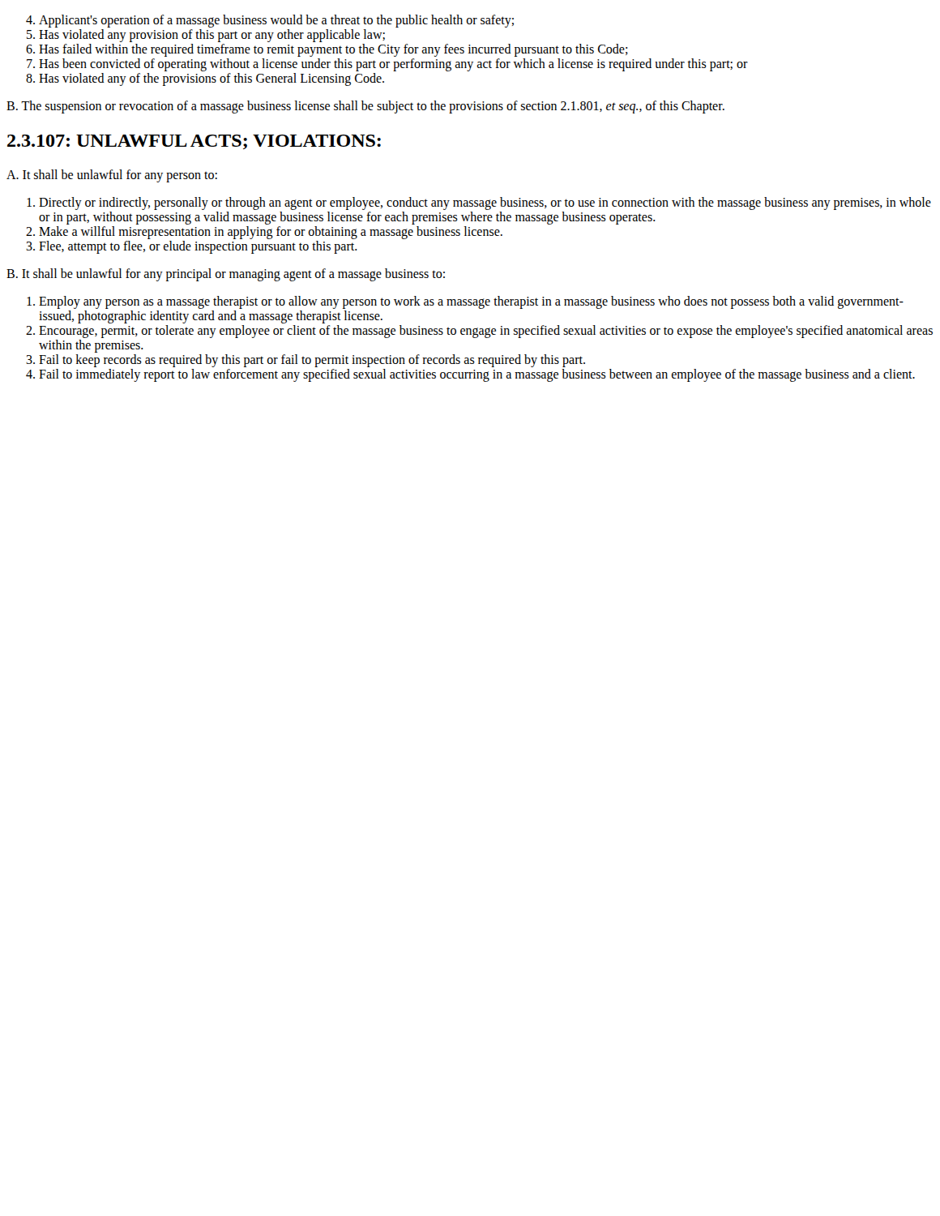Applicant's operation of a massage business would be a threat to the public health or safety;
Has violated any provision of this part or any other applicable law;
Has failed within the required timeframe to remit payment to the City for any fees incurred pursuant to this Code;
Has been convicted of operating without a license under this part or performing any act for which a license is required under this part; or
Has violated any of the provisions of this General Licensing Code.
B. The suspension or revocation of a massage business license shall be subject to the provisions of section 2.1.801, et seq., of this Chapter.
2.3.107: UNLAWFUL ACTS; VIOLATIONS:
A. It shall be unlawful for any person to:
Directly or indirectly, personally or through an agent or employee, conduct any massage business, or to use in connection with the massage business any premises, in whole or in part, without possessing a valid massage business license for each premises where the massage business operates.
Make a willful misrepresentation in applying for or obtaining a massage business license.
Flee, attempt to flee, or elude inspection pursuant to this part.
B. It shall be unlawful for any principal or managing agent of a massage business to:
Employ any person as a massage therapist or to allow any person to work as a massage therapist in a massage business who does not possess both a valid government-issued, photographic identity card and a massage therapist license.
Encourage, permit, or tolerate any employee or client of the massage business to engage in specified sexual activities or to expose the employee's specified anatomical areas within the premises.
Fail to keep records as required by this part or fail to permit inspection of records as required by this part.
Fail to immediately report to law enforcement any specified sexual activities occurring in a massage business between an employee of the massage business and a client.